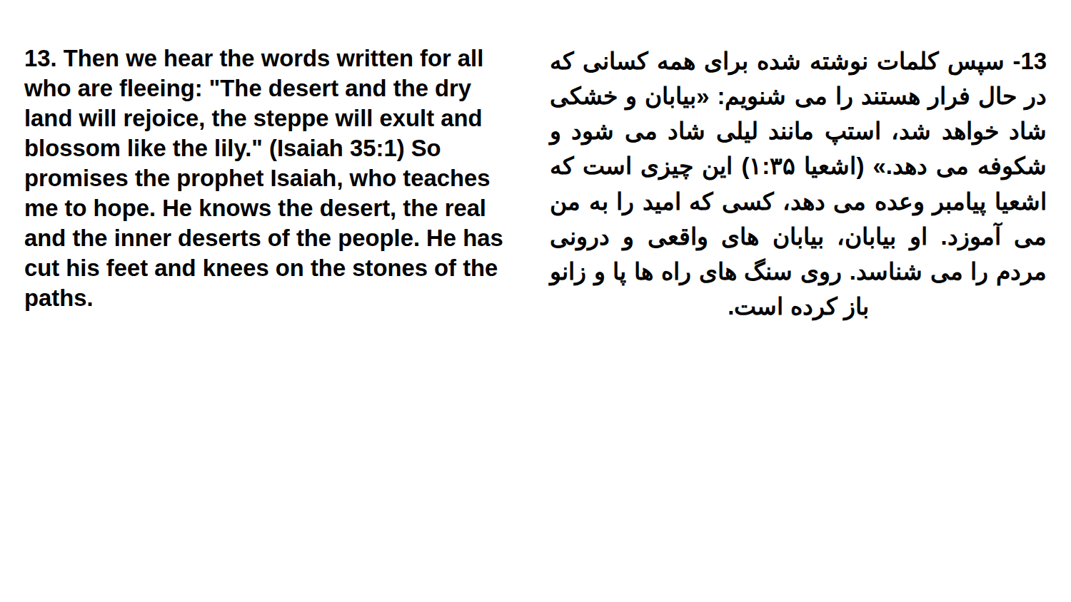13. Then we hear the words written for all who are fleeing: "The desert and the dry land will rejoice, the steppe will exult and blossom like the lily." (Isaiah 35:1) So promises the prophet Isaiah, who teaches me to hope. He knows the desert, the real and the inner deserts of the people. He has cut his feet and knees on the stones of the paths.
13- سپس کلمات نوشته شده برای همه کسانی که در حال فرار هستند را می شنویم: «بیابان و خشکی شاد خواهد شد، استپ مانند لیلی شاد می شود و شکوفه می دهد.» (اشعیا ۱:۳۵) این چیزی است که اشعیا پیامبر وعده می دهد، کسی که امید را به من می آموزد. او بیابان، بیابان های واقعی و درونی مردم را می شناسد. روی سنگ های راه ها پا و زانو باز کرده است.